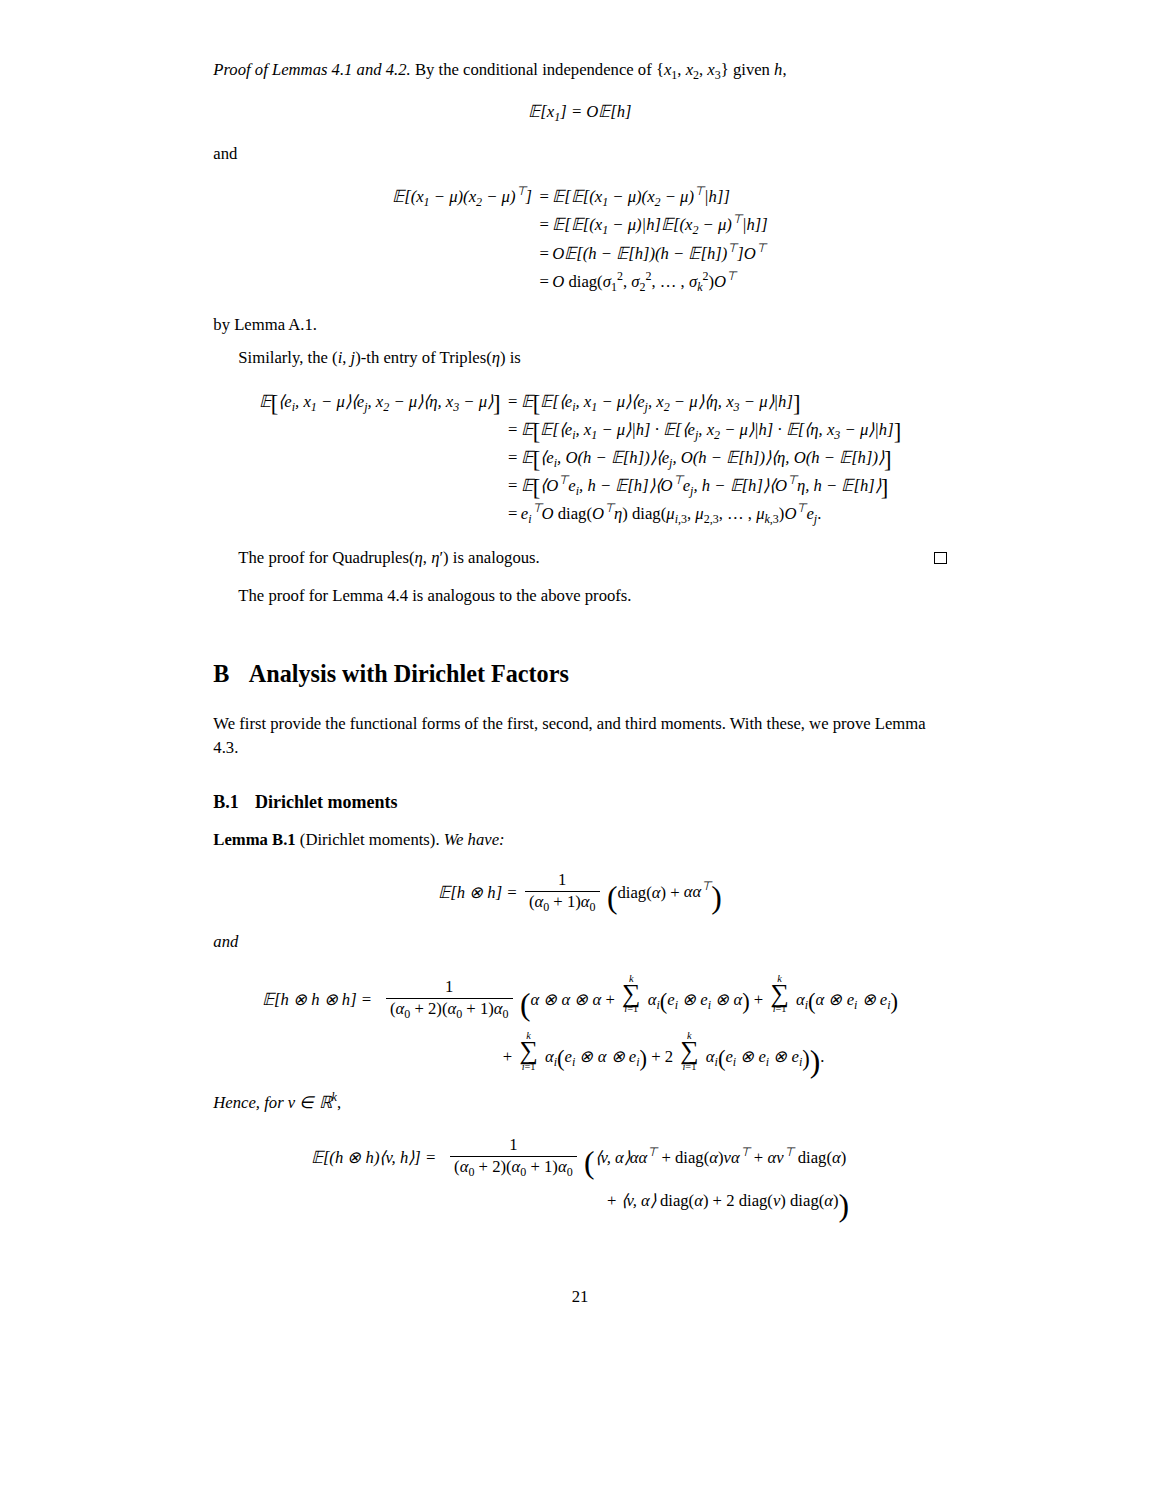Proof of Lemmas 4.1 and 4.2. By the conditional independence of {x1, x2, x3} given h,
𝔼[x1] = O𝔼[h]
and
| 𝔼[(x 1 − μ)(x 2 − μ) ⊤ ] | = | 𝔼[𝔼[(x 1 − μ)(x 2 − μ) ⊤ /h]] |
| | = | 𝔼[𝔼[(x 1 − μ)/h]𝔼[(x 2 − μ) ⊤ /h]] |
| | = | O𝔼[(h − 𝔼[h])(h − 𝔼[h]) ⊤ ]O ⊤ |
| | = | O diag ( σ 1 2 , σ 2 2 , … , σ k 2 ) O ⊤ |
by Lemma A.1.
Similarly, the (i, j)-th entry of Triples(η) is
| 𝔼 [ ⟨e i , x 1 − μ⟩⟨e j , x 2 − μ⟩⟨η, x 3 − μ⟩ ] | = | 𝔼 [ 𝔼[⟨e i , x 1 − μ⟩⟨e j , x 2 − μ⟩⟨η, x 3 − μ⟩/h] ] |
| | = | 𝔼 [ 𝔼[⟨e i , x 1 − μ⟩/h] · 𝔼[⟨e j , x 2 − μ⟩/h] · 𝔼[⟨η, x 3 − μ⟩/h] ] |
| | = | 𝔼 [ ⟨e i , O(h − 𝔼[h])⟩⟨e j , O(h − 𝔼[h])⟩⟨η, O(h − 𝔼[h])⟩ ] |
| | = | 𝔼 [ ⟨O ⊤ e i , h − 𝔼[h]⟩⟨O ⊤ e j , h − 𝔼[h]⟩⟨O ⊤ η, h − 𝔼[h]⟩ ] |
| | = | e i ⊤ O diag ( O ⊤ η ) diag ( μ i ,3 , μ 2,3 , … , μ k ,3 ) O ⊤ e j . |
The proof for Quadruples(η, η′) is analogous.
The proof for Lemma 4.4 is analogous to the above proofs.
BAnalysis with Dirichlet Factors
We first provide the functional forms of the first, second, and third moments. With these, we prove Lemma 4.3.
B.1 Dirichlet moments
Lemma B.1 (Dirichlet moments). We have:
𝔼[h ⊗ h] = 1(α0 + 1)α0 (diag(α) + αα⊤)
and
| 𝔼[h ⊗ h ⊗ h] = | | 1 ( α 0 + 2)( α 0 + 1) α 0 ( α ⊗ α ⊗ α + k ∑ i =1 α i ( e i ⊗ e i ⊗ α ) + k ∑ i =1 α i ( α ⊗ e i ⊗ e i ) |
| | | + k ∑ i =1 α i ( e i ⊗ α ⊗ e i ) + 2 k ∑ i =1 α i ( e i ⊗ e i ⊗ e i ) ) . |
Hence, for v ∈ ℝk,
| 𝔼[(h ⊗ h)⟨v, h⟩] = | | 1 ( α 0 + 2)( α 0 + 1) α 0 ( ⟨v, α⟩αα ⊤ + diag ( α ) vα ⊤ + αv ⊤ diag ( α ) |
| | | + ⟨v, α⟩ diag ( α ) + 2 diag ( v ) diag ( α ) ) |
21